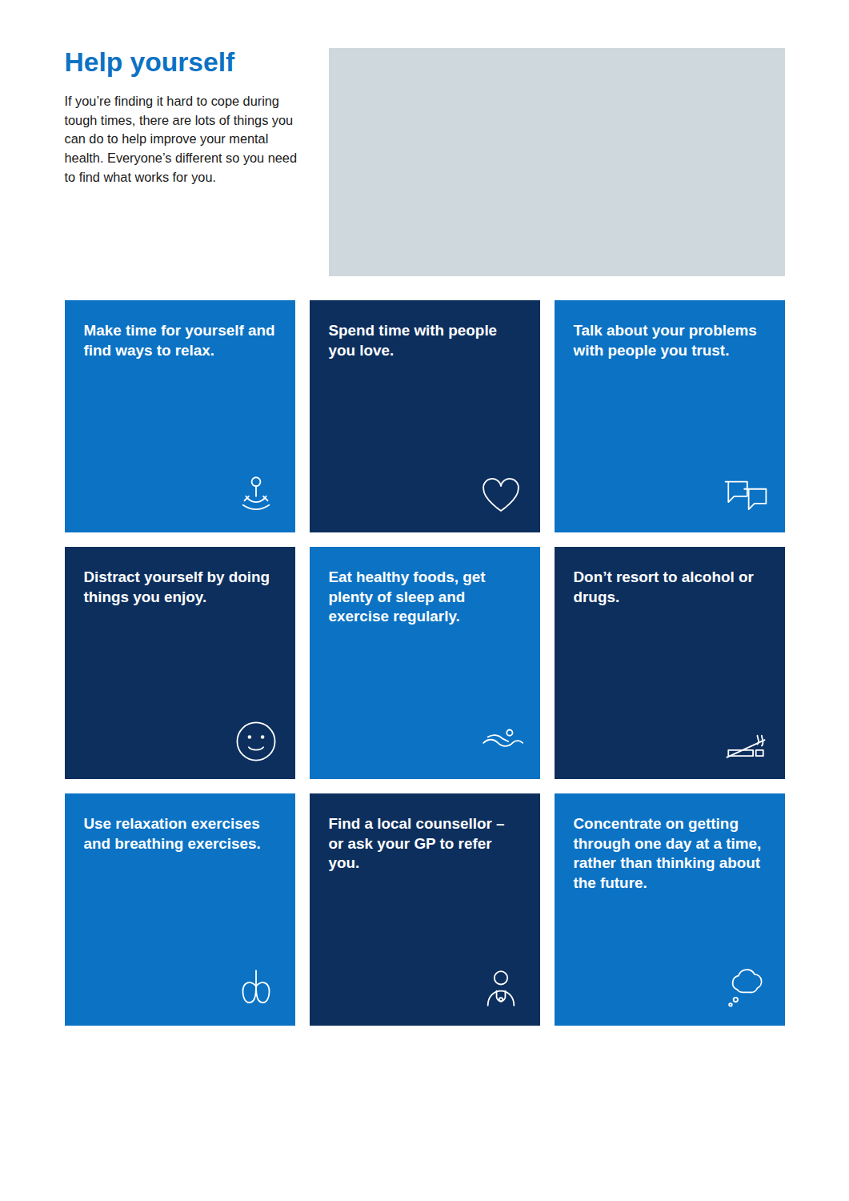Help yourself
If you’re finding it hard to cope during tough times, there are lots of things you can do to help improve your mental health. Everyone’s different so you need to find what works for you.
Make time for yourself and find ways to relax.
Spend time with people you love.
Talk about your problems with people you trust.
Distract yourself by doing things you enjoy.
Eat healthy foods, get plenty of sleep and exercise regularly.
Don’t resort to alcohol or drugs.
Use relaxation exercises and breathing exercises.
Find a local counsellor – or ask your GP to refer you.
Concentrate on getting through one day at a time, rather than thinking about the future.